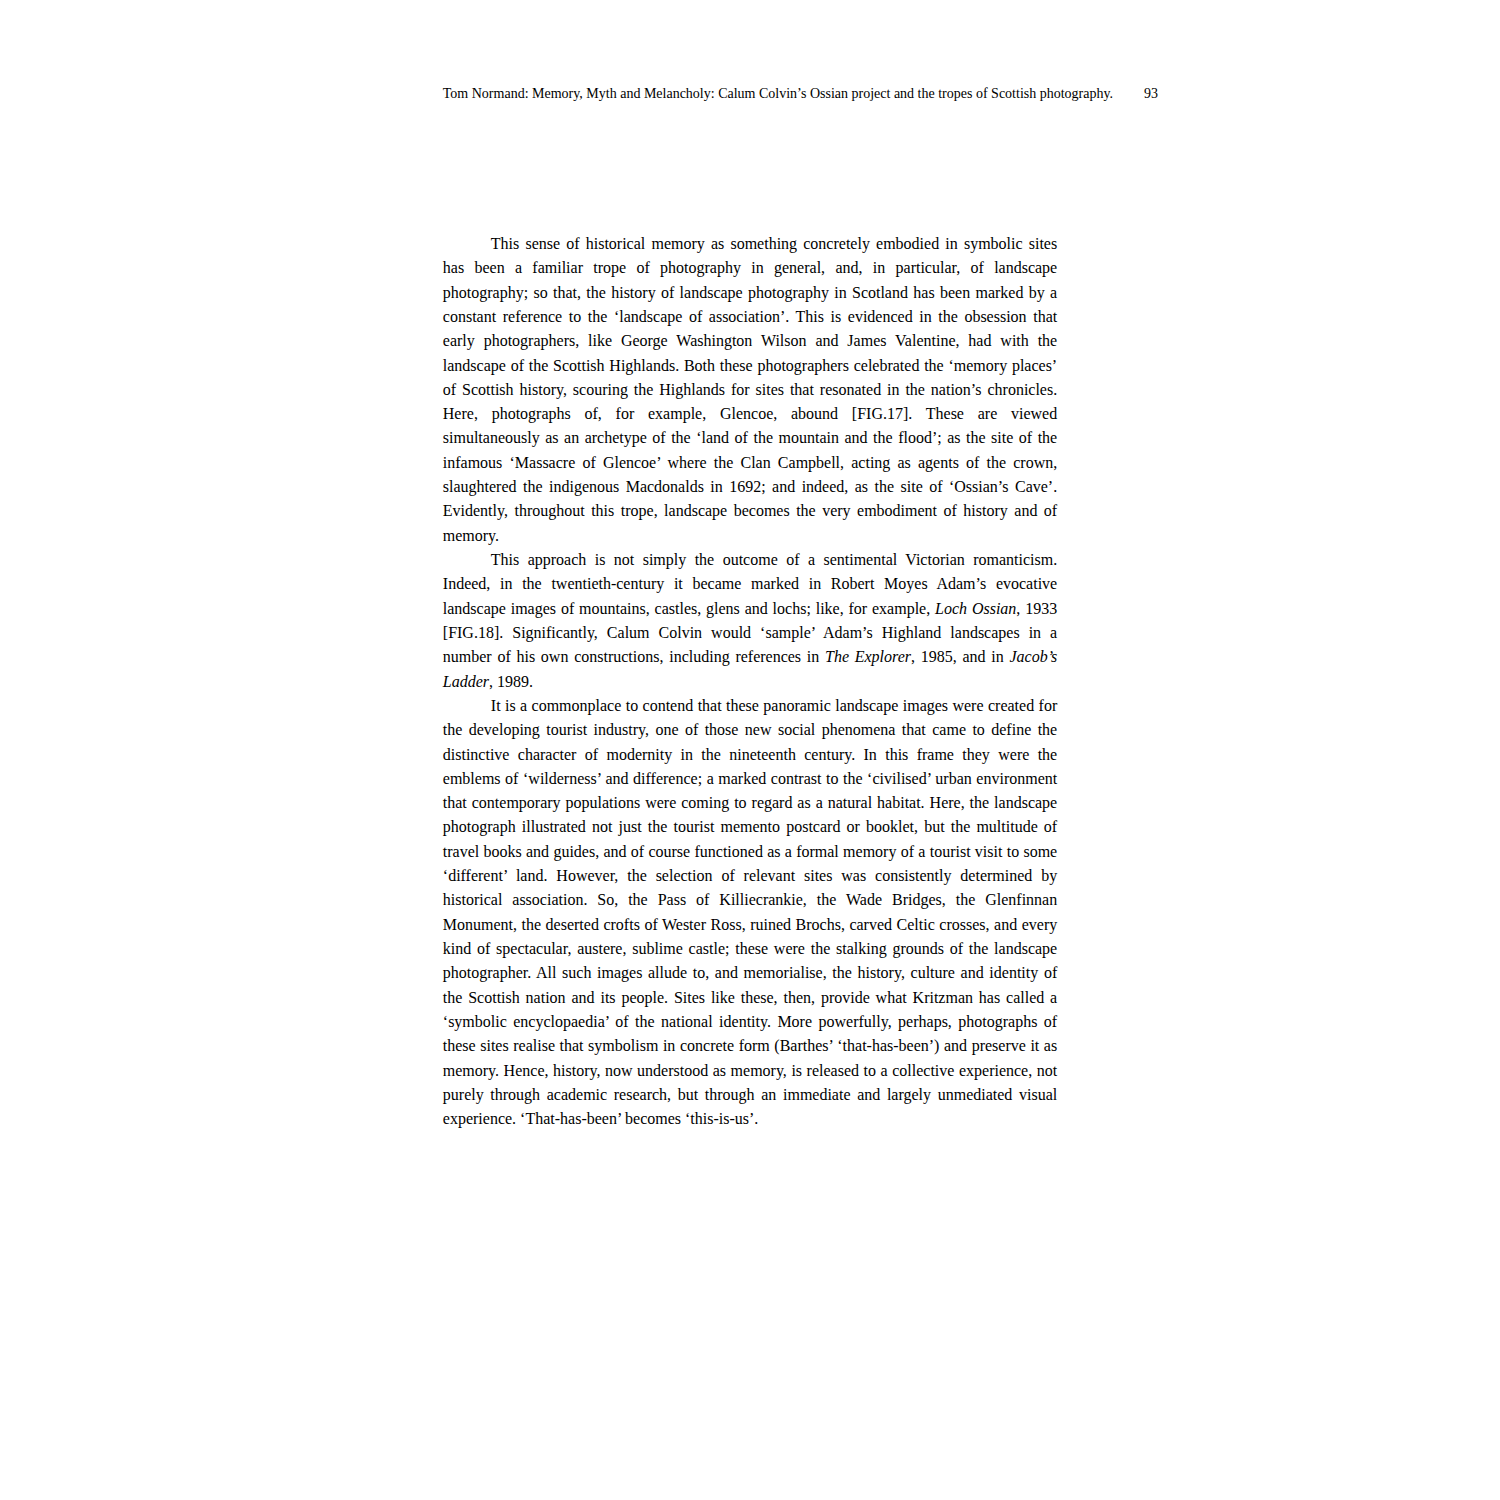Tom Normand: Memory, Myth and Melancholy: Calum Colvin’s Ossian project and the tropes of Scottish photography.93
This sense of historical memory as something concretely embodied in symbolic sites has been a familiar trope of photography in general, and, in particular, of landscape photography; so that, the history of landscape photography in Scotland has been marked by a constant reference to the ‘landscape of association’. This is evidenced in the obsession that early photographers, like George Washington Wilson and James Valentine, had with the landscape of the Scottish Highlands. Both these photographers celebrated the ‘memory places’ of Scottish history, scouring the Highlands for sites that resonated in the nation’s chronicles. Here, photographs of, for example, Glencoe, abound [FIG.17]. These are viewed simultaneously as an archetype of the ‘land of the mountain and the flood’; as the site of the infamous ‘Massacre of Glencoe’ where the Clan Campbell, acting as agents of the crown, slaughtered the indigenous Macdonalds in 1692; and indeed, as the site of ‘Ossian’s Cave’. Evidently, throughout this trope, landscape becomes the very embodiment of history and of memory.
This approach is not simply the outcome of a sentimental Victorian romanticism. Indeed, in the twentieth-century it became marked in Robert Moyes Adam’s evocative landscape images of mountains, castles, glens and lochs; like, for example, Loch Ossian, 1933 [FIG.18]. Significantly, Calum Colvin would ‘sample’ Adam’s Highland landscapes in a number of his own constructions, including references in The Explorer, 1985, and in Jacob’s Ladder, 1989.
It is a commonplace to contend that these panoramic landscape images were created for the developing tourist industry, one of those new social phenomena that came to define the distinctive character of modernity in the nineteenth century. In this frame they were the emblems of ‘wilderness’ and difference; a marked contrast to the ‘civilised’ urban environment that contemporary populations were coming to regard as a natural habitat. Here, the landscape photograph illustrated not just the tourist memento postcard or booklet, but the multitude of travel books and guides, and of course functioned as a formal memory of a tourist visit to some ‘different’ land. However, the selection of relevant sites was consistently determined by historical association. So, the Pass of Killiecrankie, the Wade Bridges, the Glenfinnan Monument, the deserted crofts of Wester Ross, ruined Brochs, carved Celtic crosses, and every kind of spectacular, austere, sublime castle; these were the stalking grounds of the landscape photographer. All such images allude to, and memorialise, the history, culture and identity of the Scottish nation and its people. Sites like these, then, provide what Kritzman has called a ‘symbolic encyclopaedia’ of the national identity. More powerfully, perhaps, photographs of these sites realise that symbolism in concrete form (Barthes’ ‘that-has-been’) and preserve it as memory. Hence, history, now understood as memory, is released to a collective experience, not purely through academic research, but through an immediate and largely unmediated visual experience. ‘That-has-been’ becomes ‘this-is-us’.